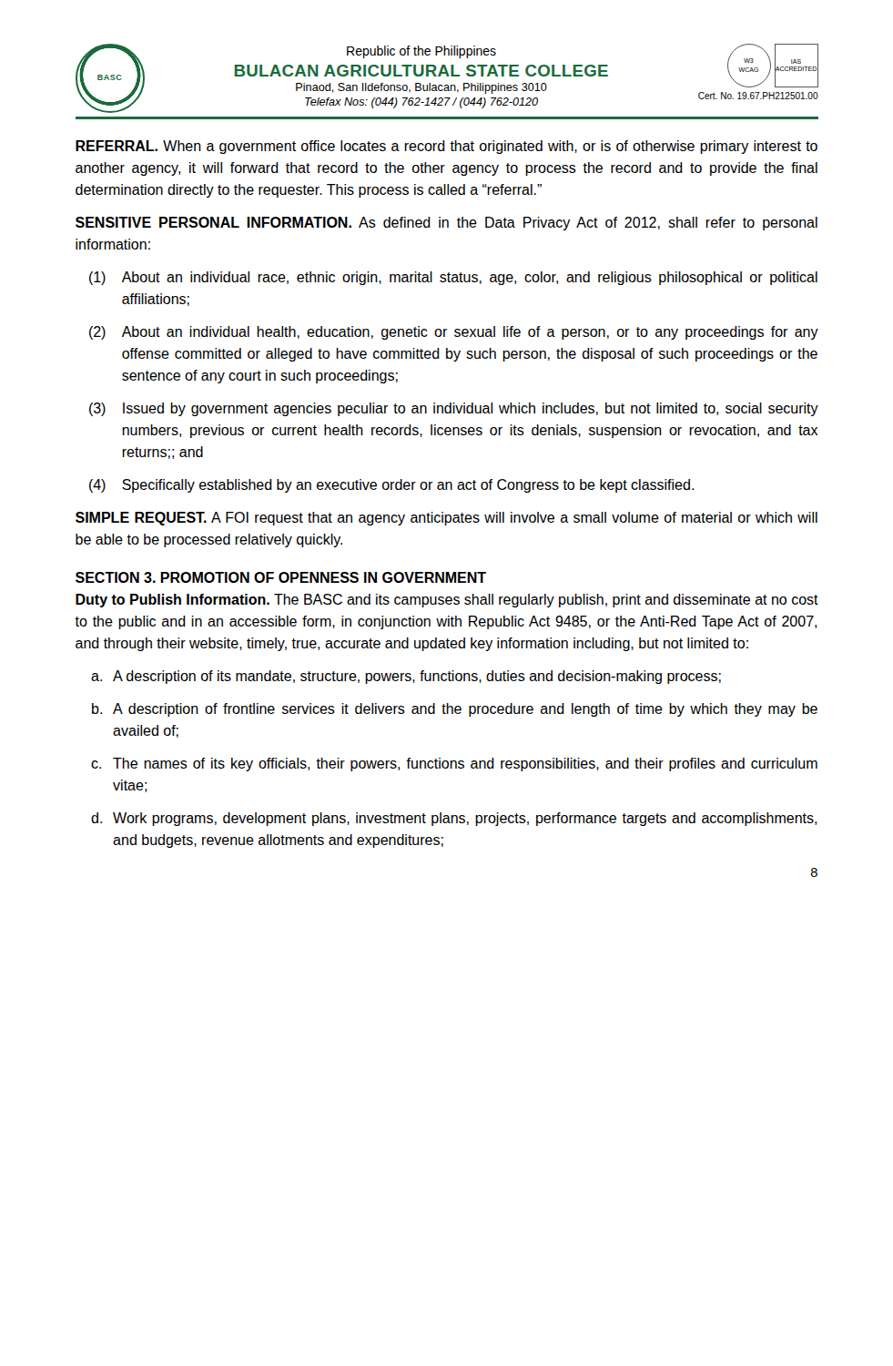Republic of the Philippines
BULACAN AGRICULTURAL STATE COLLEGE
Pinaod, San Ildefonso, Bulacan, Philippines 3010
Telefax Nos: (044) 762-1427 / (044) 762-0120
W3
WCAG
IAS
ACCREDITED
Cert. No. 19.67.PH212501.00
REFERRAL. When a government office locates a record that originated with, or is of otherwise primary interest to another agency, it will forward that record to the other agency to process the record and to provide the final determination directly to the requester. This process is called a “referral.”
SENSITIVE PERSONAL INFORMATION. As defined in the Data Privacy Act of 2012, shall refer to personal information:
(1) About an individual race, ethnic origin, marital status, age, color, and religious philosophical or political affiliations;
(2) About an individual health, education, genetic or sexual life of a person, or to any proceedings for any offense committed or alleged to have committed by such person, the disposal of such proceedings or the sentence of any court in such proceedings;
(3) Issued by government agencies peculiar to an individual which includes, but not limited to, social security numbers, previous or current health records, licenses or its denials, suspension or revocation, and tax returns;; and
(4) Specifically established by an executive order or an act of Congress to be kept classified.
SIMPLE REQUEST. A FOI request that an agency anticipates will involve a small volume of material or which will be able to be processed relatively quickly.
SECTION 3. PROMOTION OF OPENNESS IN GOVERNMENT
Duty to Publish Information. The BASC and its campuses shall regularly publish, print and disseminate at no cost to the public and in an accessible form, in conjunction with Republic Act 9485, or the Anti-Red Tape Act of 2007, and through their website, timely, true, accurate and updated key information including, but not limited to:
a. A description of its mandate, structure, powers, functions, duties and decision-making process;
b. A description of frontline services it delivers and the procedure and length of time by which they may be availed of;
c. The names of its key officials, their powers, functions and responsibilities, and their profiles and curriculum vitae;
d. Work programs, development plans, investment plans, projects, performance targets and accomplishments, and budgets, revenue allotments and expenditures;
8